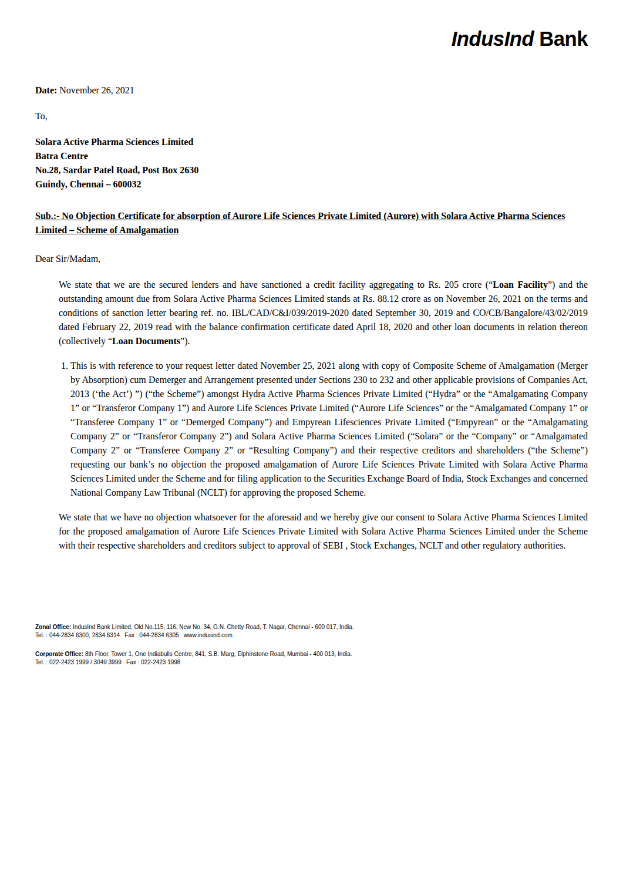IndusInd Bank
Date: November 26, 2021
To,
Solara Active Pharma Sciences Limited
Batra Centre
No.28, Sardar Patel Road, Post Box 2630
Guindy, Chennai – 600032
Sub.:- No Objection Certificate for absorption of Aurore Life Sciences Private Limited (Aurore) with Solara Active Pharma Sciences Limited – Scheme of Amalgamation
Dear Sir/Madam,
We state that we are the secured lenders and have sanctioned a credit facility aggregating to Rs. 205 crore (“Loan Facility”) and the outstanding amount due from Solara Active Pharma Sciences Limited stands at Rs. 88.12 crore as on November 26, 2021 on the terms and conditions of sanction letter bearing ref. no. IBL/CAD/C&I/039/2019-2020 dated September 30, 2019 and CO/CB/Bangalore/43/02/2019 dated February 22, 2019 read with the balance confirmation certificate dated April 18, 2020 and other loan documents in relation thereon (collectively “Loan Documents”).
This is with reference to your request letter dated November 25, 2021 along with copy of Composite Scheme of Amalgamation (Merger by Absorption) cum Demerger and Arrangement presented under Sections 230 to 232 and other applicable provisions of Companies Act, 2013 (‘the Act’) ”) (“the Scheme”) amongst Hydra Active Pharma Sciences Private Limited (“Hydra” or the “Amalgamating Company 1” or “Transferor Company 1”) and Aurore Life Sciences Private Limited (“Aurore Life Sciences” or the “Amalgamated Company 1” or “Transferee Company 1” or “Demerged Company”) and Empyrean Lifesciences Private Limited (“Empyrean” or the “Amalgamating Company 2” or “Transferor Company 2”) and Solara Active Pharma Sciences Limited (“Solara” or the “Company” or “Amalgamated Company 2” or “Transferee Company 2” or “Resulting Company”) and their respective creditors and shareholders (“the Scheme”) requesting our bank’s no objection the proposed amalgamation of Aurore Life Sciences Private Limited with Solara Active Pharma Sciences Limited under the Scheme and for filing application to the Securities Exchange Board of India, Stock Exchanges and concerned National Company Law Tribunal (NCLT) for approving the proposed Scheme.
We state that we have no objection whatsoever for the aforesaid and we hereby give our consent to Solara Active Pharma Sciences Limited for the proposed amalgamation of Aurore Life Sciences Private Limited with Solara Active Pharma Sciences Limited under the Scheme with their respective shareholders and creditors subject to approval of SEBI , Stock Exchanges, NCLT and other regulatory authorities.
Zonal Office: IndusInd Bank Limited, Old No.115, 116, New No. 34, G.N. Chetty Road, T. Nagar, Chennai - 600 017, India.
Tel. : 044-2834 6300, 2834 6314 Fax : 044-2834 6305 www.indusind.com
Corporate Office: 8th Floor, Tower 1, One Indiabulls Centre, 841, S.B. Marg, Elphinstone Road, Mumbai - 400 013, India.
Tel. : 022-2423 1999 / 3049 3999 Fax : 022-2423 1998